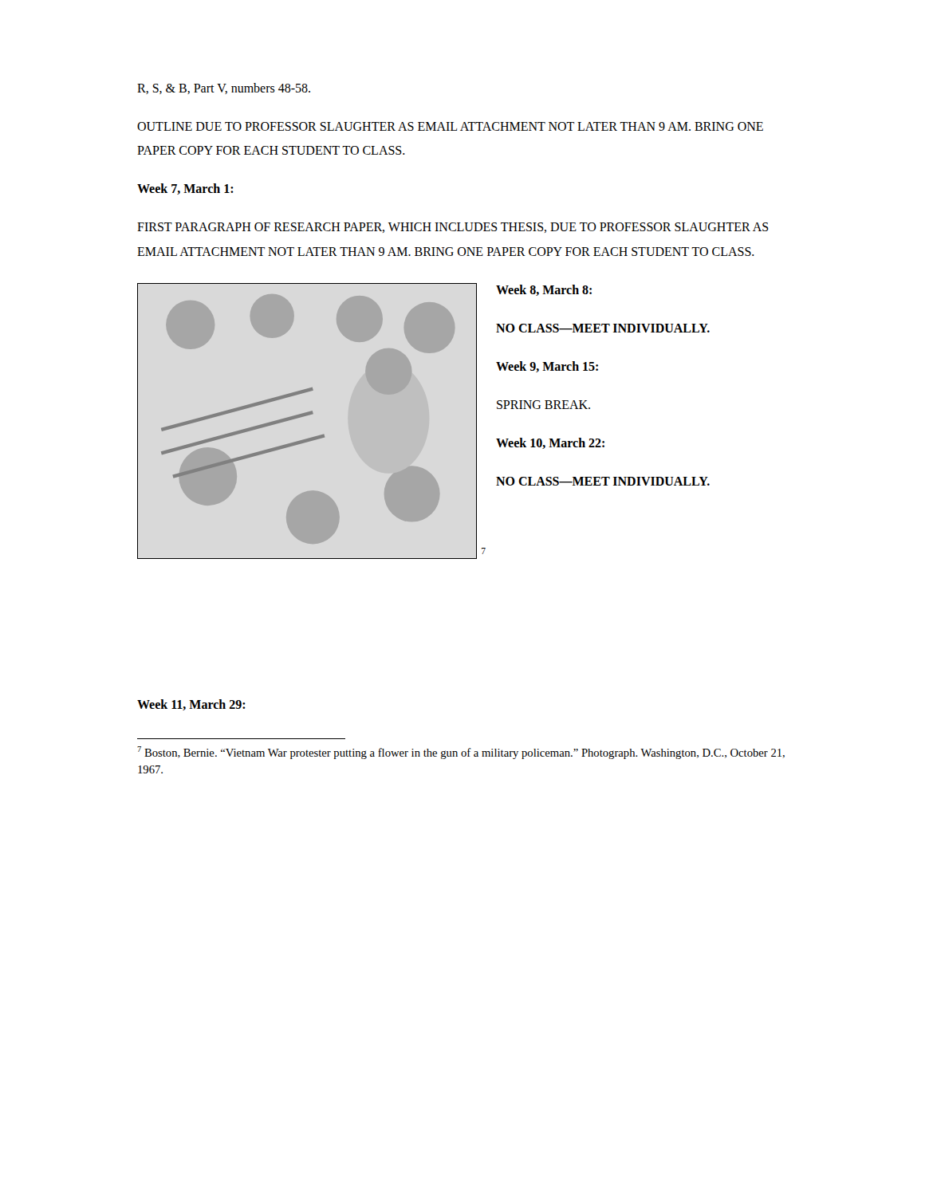R, S, & B, Part V, numbers 48-58.
Outline due to Professor Slaughter as email attachment not later than 9 AM. Bring one paper copy for each student to class.
Week 7, March 1:
First paragraph of research paper, which includes thesis, due to Professor Slaughter as email attachment not later than 9 AM. Bring one paper copy for each student to class.
7
Week 8, March 8:
No class—meet individually.
Week 9, March 15:
Spring break.
Week 10, March 22:
No class—meet individually.
Week 11, March 29:
7 Boston, Bernie. “Vietnam War protester putting a flower in the gun of a military policeman.” Photograph. Washington, D.C., October 21, 1967.